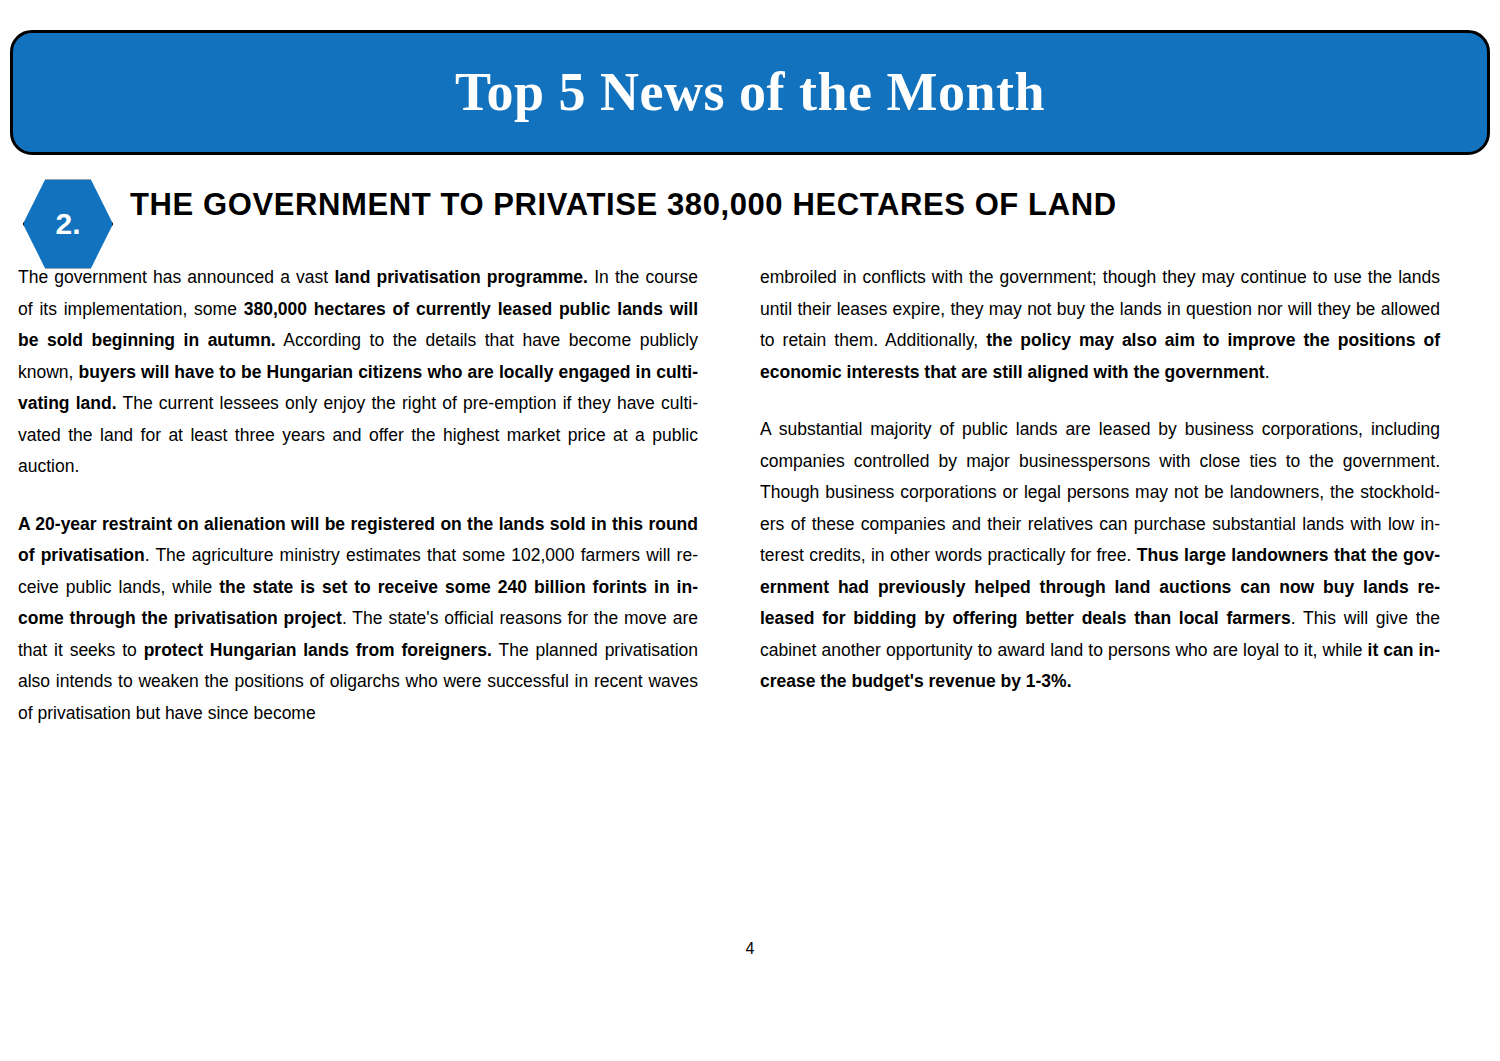Top 5 News of the Month
2.
THE GOVERNMENT TO PRIVATISE 380,000 HECTARES OF LAND
The government has announced a vast land privatisation programme. In the course of its implementation, some 380,000 hectares of currently leased public lands will be sold beginning in autumn. According to the details that have become publicly known, buyers will have to be Hungarian citizens who are locally engaged in cultivating land. The current lessees only enjoy the right of pre-emption if they have cultivated the land for at least three years and offer the highest market price at a public auction.
A 20-year restraint on alienation will be registered on the lands sold in this round of privatisation. The agriculture ministry estimates that some 102,000 farmers will receive public lands, while the state is set to receive some 240 billion forints in income through the privatisation project. The state's official reasons for the move are that it seeks to protect Hungarian lands from foreigners. The planned privatisation also intends to weaken the positions of oligarchs who were successful in recent waves of privatisation but have since become
embroiled in conflicts with the government; though they may continue to use the lands until their leases expire, they may not buy the lands in question nor will they be allowed to retain them. Additionally, the policy may also aim to improve the positions of economic interests that are still aligned with the government.
A substantial majority of public lands are leased by business corporations, including companies controlled by major businesspersons with close ties to the government. Though business corporations or legal persons may not be landowners, the stockholders of these companies and their relatives can purchase substantial lands with low interest credits, in other words practically for free. Thus large landowners that the government had previously helped through land auctions can now buy lands released for bidding by offering better deals than local farmers. This will give the cabinet another opportunity to award land to persons who are loyal to it, while it can increase the budget's revenue by 1-3%.
4